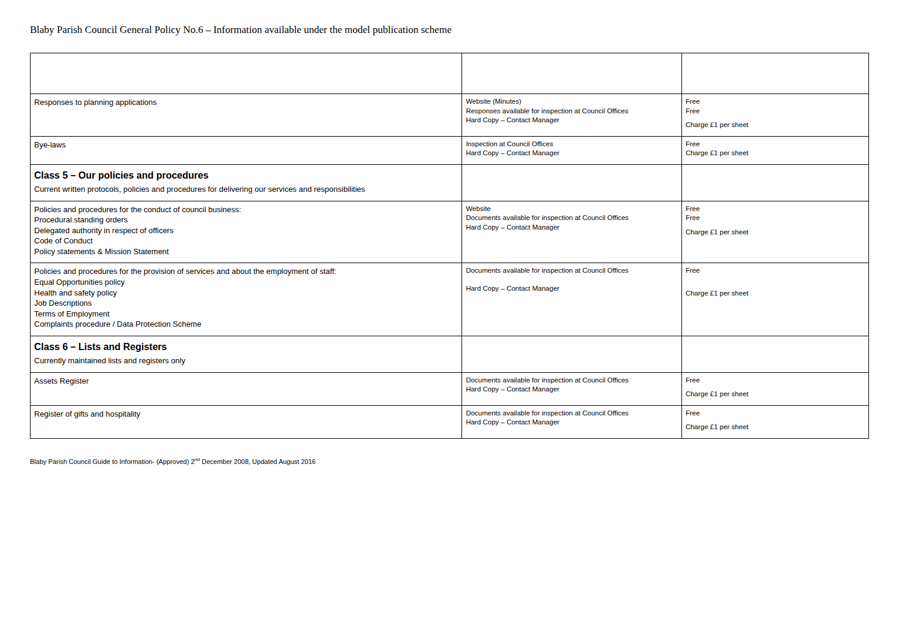Blaby Parish Council General Policy No.6 – Information available under the model publication scheme
| Responses to planning applications | Website (Minutes) Responses available for inspection at Council Offices Hard Copy – Contact Manager | Free Free Charge £1 per sheet |
| Bye-laws | Inspection at Council Offices Hard Copy – Contact Manager | Free Charge £1 per sheet |
| Class 5 – Our policies and procedures Current written protocols, policies and procedures for delivering our services and responsibilities | | |
| Policies and procedures for the conduct of council business: Procedural standing orders Delegated authority in respect of officers Code of Conduct Policy statements & Mission Statement | Website Documents available for inspection at Council Offices Hard Copy – Contact Manager | Free Free Charge £1 per sheet |
| Policies and procedures for the provision of services and about the employment of staff: Equal Opportunities policy Health and safety policy Job Descriptions Terms of Employment Complaints procedure / Data Protection Scheme | Documents available for inspection at Council Offices Hard Copy – Contact Manager | Free Charge £1 per sheet |
| Class 6 – Lists and Registers Currently maintained lists and registers only | | |
| Assets Register | Documents available for inspection at Council Offices Hard Copy – Contact Manager | Free Charge £1 per sheet |
| Register of gifts and hospitality | Documents available for inspection at Council Offices Hard Copy – Contact Manager | Free Charge £1 per sheet |
Blaby Parish Council Guide to Information- (Approved) 2nd December 2008, Updated August 2016